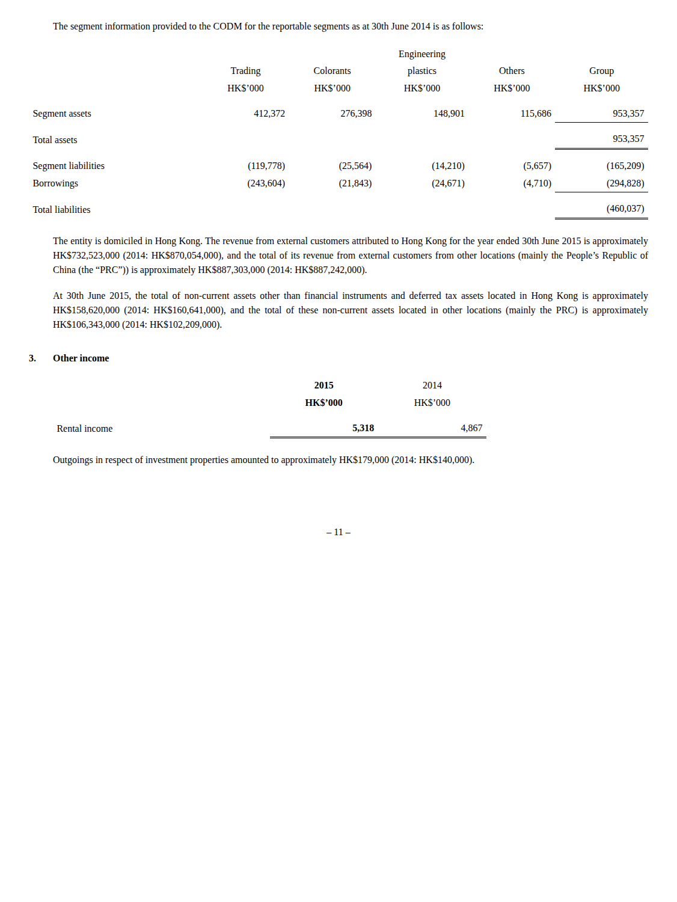The segment information provided to the CODM for the reportable segments as at 30th June 2014 is as follows:
| | | | Engineering | | |
| | Trading | Colorants | plastics | Others | Group |
| | HK$’000 | HK$’000 | HK$’000 | HK$’000 | HK$’000 |
| Segment assets | 412,372 | 276,398 | 148,901 | 115,686 | 953,357 |
| Total assets | | | | | 953,357 |
| Segment liabilities | (119,778) | (25,564) | (14,210) | (5,657) | (165,209) |
| Borrowings | (243,604) | (21,843) | (24,671) | (4,710) | (294,828) |
| Total liabilities | | | | | (460,037) |
The entity is domiciled in Hong Kong. The revenue from external customers attributed to Hong Kong for the year ended 30th June 2015 is approximately HK$732,523,000 (2014: HK$870,054,000), and the total of its revenue from external customers from other locations (mainly the People’s Republic of China (the “PRC”)) is approximately HK$887,303,000 (2014: HK$887,242,000).
At 30th June 2015, the total of non-current assets other than financial instruments and deferred tax assets located in Hong Kong is approximately HK$158,620,000 (2014: HK$160,641,000), and the total of these non-current assets located in other locations (mainly the PRC) is approximately HK$106,343,000 (2014: HK$102,209,000).
3. Other income
| | 2015 | 2014 |
| | HK$’000 | HK$’000 |
| Rental income | 5,318 | 4,867 |
Outgoings in respect of investment properties amounted to approximately HK$179,000 (2014: HK$140,000).
– 11 –